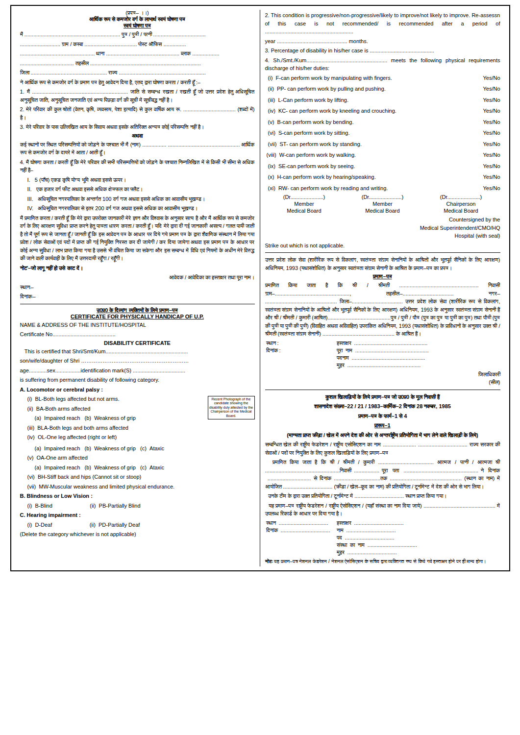(प्रपत्र– ।।)
आर्थिक रूप से कमजोर वर्ग के लाभार्थ स्वयं घोषणा पत्र
स्वयं घोषणा पत्र
मैं ................................................................ पुत्र / पुत्री / पत्नी ...................................
........................... ग्राम / कस्बा ................................... पोस्ट ऑफिस ...............
.................................................. थाना ................................................. ब्लाक ..................
.................................... तहसील ..........................................................................
जिला ................................................... राज्य ..........................................................
ने आर्थिक रूप से कमजोर वर्ग के प्रमाण पत्र हेतु आवेदन दिया है, एतद् द्वारा घोषणा करता / करती हूँ :–
1. मैं ................................................................ जाति से सम्बन्ध रखता / रखती हूँ जो उत्तर प्रदेश हेतु अधिसूचित अनुसूचित जाति, अनुसूचित जनजाति एवं अन्य पिछड़ा वर्ग की सूची में सूचीबद्ध नहीं है।
2. मेरे परिवार की कुल श्रोतों (वेतन, कृषि, व्यवसाय, पेशा इत्यादि) से कुल वार्षिक आय रू. ................................... (शब्दों में) है।
3. मेरे परिवार के पास उल्लिखित आय के सिवाय अथवा इसके अतिरिक्त अन्यत्र कोई परिसम्पत्ति नहीं है।
अथवा
कई स्थानों पर स्थित परिसम्पत्तियों को जोड़ने के पश्चात भी मैं (नाम) ................ ................................................ आर्थिक रूप से कमजोर वर्ग के दायरे में आता / आती हूँ।
4. मैं घोषणा करता / करती हूँ कि मेरे परिवार की सभी परिसम्पत्तियों को जोड़ने के पश्चात निम्नलिखित में से किसी भी सीमा से अधिक नहीं है–
I. 5 (पाँच) एकड़ कृषि योग्य भूमि अथवा इससे ऊपर।
II. एक हजार वर्ग फीट अथवा इससे अधिक क्षेत्रफल का फ्लैट।
III. अधिसूचित नगरपालिका के अन्तर्गत 100 वर्ग गज अथवा इससे अधिक का आवासीय भूखण्ड।
IV. अधिसूचित नगरपालिका से इतर 200 वर्ग गज अथवा इससे अधिक का आवासीय भूखण्ड।
मैं प्रमाणित करता / करती हूँ कि मेरे द्वारा उपरोक्त जानकारी मेरे ज्ञान और विश्वास के अनुसार सत्य है और मैं आर्थिक रूप से कमजोर वर्ग के लिए आरक्षण सुविधा प्राप्त करने हेतु पात्रता धारण करता / करती हूँ। यदि मेरे द्वारा दी गई जानकारी असत्य / गलत पायी जाती है तो मैं पूर्ण रूप से जानता हूँ / जानती हूँ कि इस आवेदन पत्र के आधार पर दिये गये प्रमाण पत्र के द्वारा शैक्षणिक संस्थान में लिया गया प्रवेश / लोक सेवाओं एवं पदों में प्राप्त की गई नियुक्ति निरस्त कर दी जायेगी / कर दिया जायेगा अथवा इस प्रमाण पत्र के आधार पर कोई अन्य सुविधा / लाभ प्राप्त किया गया है उससे भी वंचित किया जा सकेगा और इस सम्बन्ध में विधि एवं नियमों के अधीन मेरे विरुद्ध की जाने वाली कार्यवाही के लिए मैं उत्तरदायी रहूँगा / रहूँगी।
नोट'–जो लागू नहीं हो उसे काट दें।
आवेदक / आवेदिका का हस्ताक्षर तथा पूरा नाम।
स्थानः–
दिनांकः–
उ0प्र0 के दिव्यांग व्यक्तियों के लिये प्रमाण–पत्र
CERTIFICATE FOR PHYSICALLY HANDICAP OF U.P.
NAME & ADDRESS OF THE INSTITUTE/HOSPITAL
Certificate No..........................................
DISABILITY CERTIFICATE
This is certified that Shri/Smt/Kum.......................................................
son/wife/daughter of Shri ……………………………………………………
age............sex.................identification mark(S) ...................................
is suffering from permanent disability of following category.
A. Locomotor or cerebral palsy :
Recent Photograph of the candidate showing the disability duly attested by the Chairperson of the Medical Board.
(i) BL-Both legs affected but not arms.
(ii) BA-Both arms affected
(a) Impaired reach (b) Weakness of grip
(iii) BLA-Both legs and both arms affected
(iv) OL-One leg affected (right or left)
(a) Impaired reach (b) Weakness of grip (c) Ataxic
(v) OA-One arm affected
(a) Impaired reach (b) Weakness of grip (c) Ataxic
(vi) BH-Stiff back and hips (Cannot sit or stoop)
(vii) MW-Muscular weakness and limited physical endurance.
B. Blindness or Low Vision :
(i) B-Blind (ii) PB-Partially Blind
C. Hearing impairment :
(i) D-Deaf (ii) PD-Partially Deaf
(Delete the category whichever is not applicable)
2. This condition is progressive/non-progressive/likely to improve/not likely to improve. Re-assessn of this case is not recommended/ is recommended after a period of ...........................................................
year ............................................... months.
3. Percentage of disability in his/her case is ...........................................
4. Sh./Smt./Kum...................................................... meets the following physical requirements discharge of his/her duties:
(i) F-can perform work by manipulating with fingers. Yes/No
(ii) PP- can perform work by pulling and pushing. Yes/No
(iii) L-Can perform work by lifting. Yes/No
(iv) KC- can perform work by kneeling and crouching. Yes/No
(v) B-can perform work by bending. Yes/No
(vi) S-can perform work by sitting. Yes/No
(vii) ST- can perform work by standing. Yes/No
(viii) W-can perform work by walking. Yes/No
(ix) SE-can perform work by seeing. Yes/No
(x) H-can perform work by hearing/speaking. Yes/No
(xi) RW- can perform work by reading and writing. Yes/No
| (Dr......................) | (Dr......................) | (Dr......................) |
| Member | Member | Chairperson |
| Medical Board | Medical Board | Medical Board |
Countersigned by the
Medical Superintendent/CMO/HQ
Hospital (with seal)
Strike out which is not applicable.
उत्तर प्रदेश लोक सेवा (शारीरिक रूप से विकलांग, स्वतंत्रता संग्राम सेनानियों के आश्रितों और भूतपूर्व सैनिकों के लिए आरक्षण) अधिनियम, 1993 (यथासंशोधित) के अनुसार स्वतंत्रता संग्राम सेनानी के आश्रित के प्रमाण–पत्र का प्रपत्र।
प्रमाण–पत्र
प्रमाणित किया जाता है कि श्री / श्रीमती ..................................................... निवासी ग्राम–.................................................., तहसील–.................................. नगर– ................................................ जिला–.................................. उत्तर प्रदेश लोक सेवा (शारीरिक रूप से विकलांग, स्वतंत्रता संग्राम सेनानियों के आश्रितों और भूतपूर्व सैनिकों के लिए आरक्षण) अधिनियम, 1993 के अनुसार स्वतंत्रता संग्राम सेनानी हैं और श्री / श्रीमती / कुमारी (आश्रित)..........................................पुत्र / पुत्री / पौत्र (पुत्र का पुत्र या पुत्री का पुत्र) तथा पौत्री (पुत्र की पुत्री या पुत्री की पुत्री) (विवाहित अथवा अविवाहित) उपरांकित अधिनियम, 1993 (यथासंशोधित) के प्राविधानों के अनुसार उक्त श्री / श्रीमती (स्वतंत्रता संग्राम सेनानी) ................................................ के आश्रित हैं।
| स्थान : | हस्ताक्षर ................................................. |
| दिनांक : | पूरा नाम ................................................. |
| | पदनाम ................................................. |
| | मुहर ................................................. |
जिलाधिकारी
(सील)
कुशल खिलाड़ियों के लिये प्रमाण–पत्र जो उ0प्र0 के मूल निवासी हैं
शासनादेश संख्या–22 / 21 / 1983–कार्मिक–2 दिनांक 28 नवम्बर, 1985
प्रमाण–पत्र के फार्म–1 से 4
प्रारूप–1
(मान्यता प्राप्त क्रीड़ा / खेल में अपने देश की ओर से अन्तर्राष्ट्रीय प्रतियोगिता में भाग लेने वाले खिलाड़ी के लिये)
सम्बन्धित खेल की राष्ट्रीय फेडरेशन / राष्ट्रीय एसोसिएशन का नाम ...................... ................................. राज्य सरकार की सेवाओं / पदों पर नियुक्ति के लिए कुशल खिलाड़ियों के लिए प्रमाण–पत्र
प्रमाणित किया जाता है कि श्री / श्रीमती / कुमारी ..................................... आत्मज / पत्नी / आत्मजा श्री ..................................................निवासी ................. पूरा पता .................................................. ने दिनांक ............................. से दिनांक ...............................तक ................................................ (स्थान का नाम) में आयोजित ................................. (क्रीड़ा / खेल–कूद का नाम) की प्रतियोगिता / टूर्नामेन्ट में देश की ओर से भाग लिया।
उनके टीम के द्वारा उक्त प्रतियोगिता / टूर्नामेन्ट में ................................. स्थान प्राप्त किया गया।
यह प्रमाण–पत्र राष्ट्रीय फेडरेशन / राष्ट्रीय ऐसोसिएशन / (यहाँ संस्था का नाम दिया जाये) ................................................ में उपलब्ध रिकार्ड के आधार पर दिया गया है।
| स्थान ................................. | हस्ताक्षर ................................. |
| दिनांक ................................. | नाम ................................. |
| | पद ................................. |
| | संस्था का नाम ................................. |
| | मुहर ................................. |
नोटः यह प्रमाण–पत्र नेशनल फेडरेशन / नेशनल ऐसोसिएशन के सचिव द्वारा व्यक्तिगत रूप से किये गये हस्ताक्षर होने पर ही मान्य होगा।